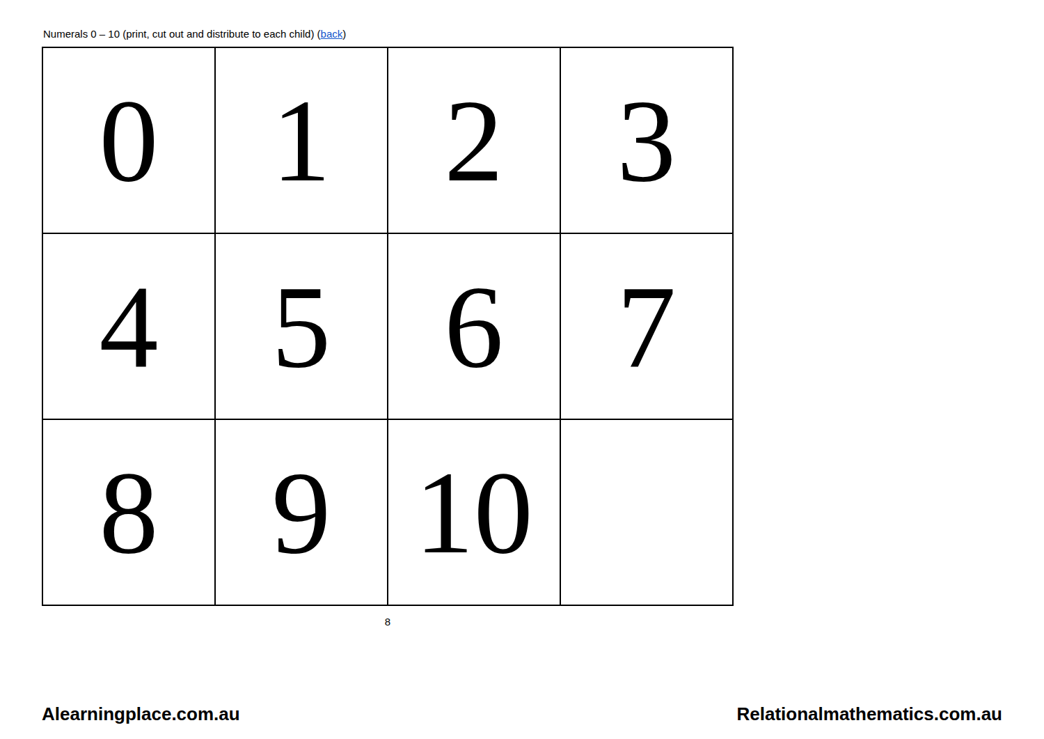Numerals 0 – 10 (print, cut out and distribute to each child) (back)
| 0 | 1 | 2 | 3 |
| 4 | 5 | 6 | 7 |
| 8 | 9 | 10 | |
8
Alearningplace.com.au Relationalmathematics.com.au